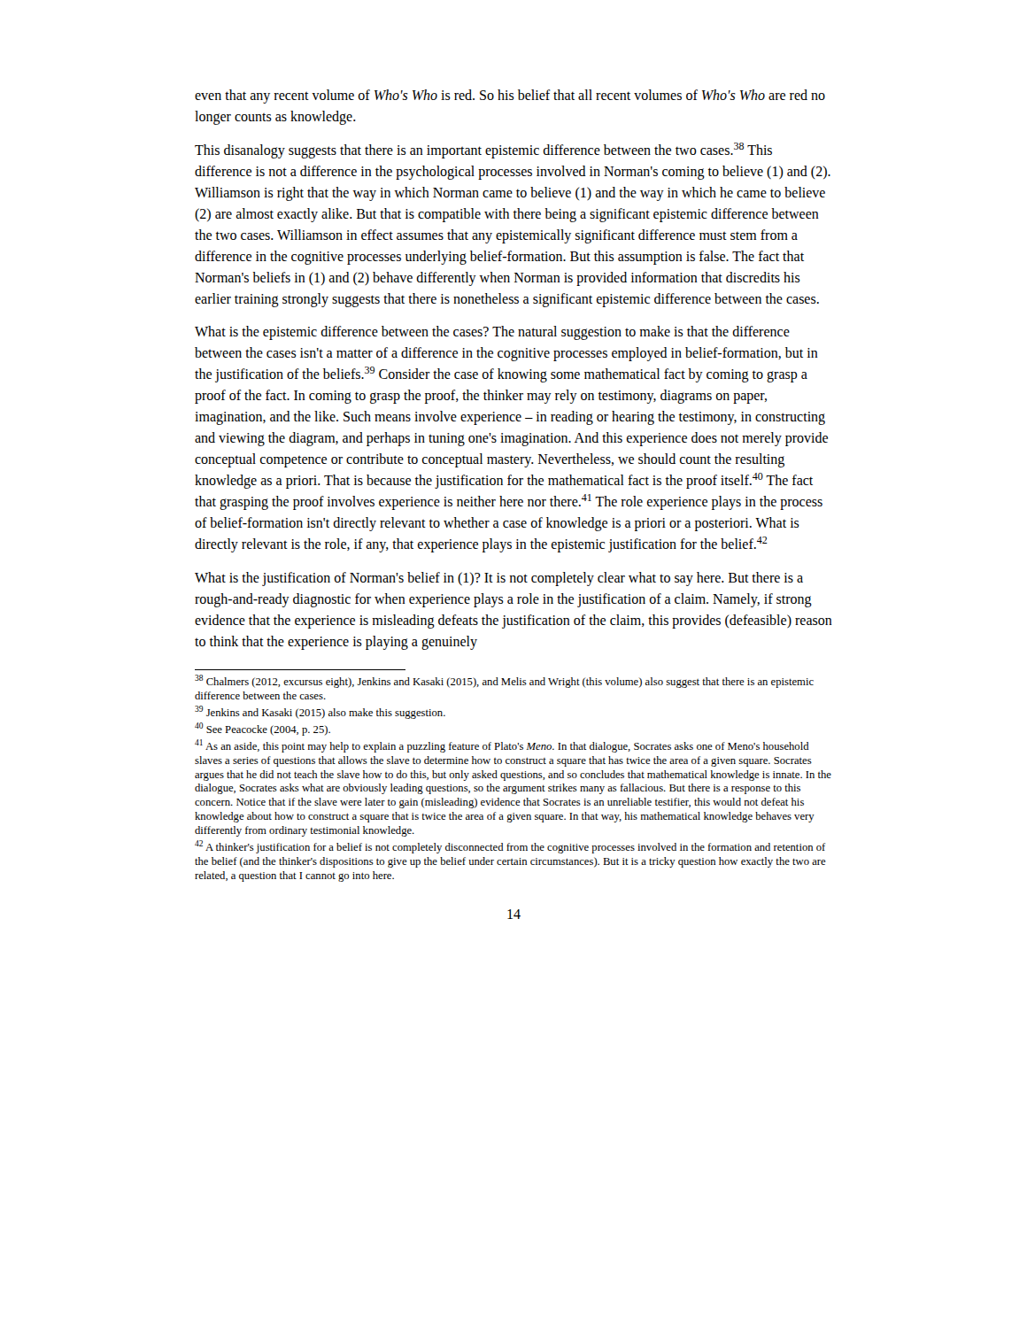even that any recent volume of Who's Who is red. So his belief that all recent volumes of Who's Who are red no longer counts as knowledge.
This disanalogy suggests that there is an important epistemic difference between the two cases.38 This difference is not a difference in the psychological processes involved in Norman's coming to believe (1) and (2). Williamson is right that the way in which Norman came to believe (1) and the way in which he came to believe (2) are almost exactly alike. But that is compatible with there being a significant epistemic difference between the two cases. Williamson in effect assumes that any epistemically significant difference must stem from a difference in the cognitive processes underlying belief-formation. But this assumption is false. The fact that Norman's beliefs in (1) and (2) behave differently when Norman is provided information that discredits his earlier training strongly suggests that there is nonetheless a significant epistemic difference between the cases.
What is the epistemic difference between the cases? The natural suggestion to make is that the difference between the cases isn't a matter of a difference in the cognitive processes employed in belief-formation, but in the justification of the beliefs.39 Consider the case of knowing some mathematical fact by coming to grasp a proof of the fact. In coming to grasp the proof, the thinker may rely on testimony, diagrams on paper, imagination, and the like. Such means involve experience – in reading or hearing the testimony, in constructing and viewing the diagram, and perhaps in tuning one's imagination. And this experience does not merely provide conceptual competence or contribute to conceptual mastery. Nevertheless, we should count the resulting knowledge as a priori. That is because the justification for the mathematical fact is the proof itself.40 The fact that grasping the proof involves experience is neither here nor there.41 The role experience plays in the process of belief-formation isn't directly relevant to whether a case of knowledge is a priori or a posteriori. What is directly relevant is the role, if any, that experience plays in the epistemic justification for the belief.42
What is the justification of Norman's belief in (1)? It is not completely clear what to say here. But there is a rough-and-ready diagnostic for when experience plays a role in the justification of a claim. Namely, if strong evidence that the experience is misleading defeats the justification of the claim, this provides (defeasible) reason to think that the experience is playing a genuinely
38 Chalmers (2012, excursus eight), Jenkins and Kasaki (2015), and Melis and Wright (this volume) also suggest that there is an epistemic difference between the cases.
39 Jenkins and Kasaki (2015) also make this suggestion.
40 See Peacocke (2004, p. 25).
41 As an aside, this point may help to explain a puzzling feature of Plato's Meno. In that dialogue, Socrates asks one of Meno's household slaves a series of questions that allows the slave to determine how to construct a square that has twice the area of a given square. Socrates argues that he did not teach the slave how to do this, but only asked questions, and so concludes that mathematical knowledge is innate. In the dialogue, Socrates asks what are obviously leading questions, so the argument strikes many as fallacious. But there is a response to this concern. Notice that if the slave were later to gain (misleading) evidence that Socrates is an unreliable testifier, this would not defeat his knowledge about how to construct a square that is twice the area of a given square. In that way, his mathematical knowledge behaves very differently from ordinary testimonial knowledge.
42 A thinker's justification for a belief is not completely disconnected from the cognitive processes involved in the formation and retention of the belief (and the thinker's dispositions to give up the belief under certain circumstances). But it is a tricky question how exactly the two are related, a question that I cannot go into here.
14